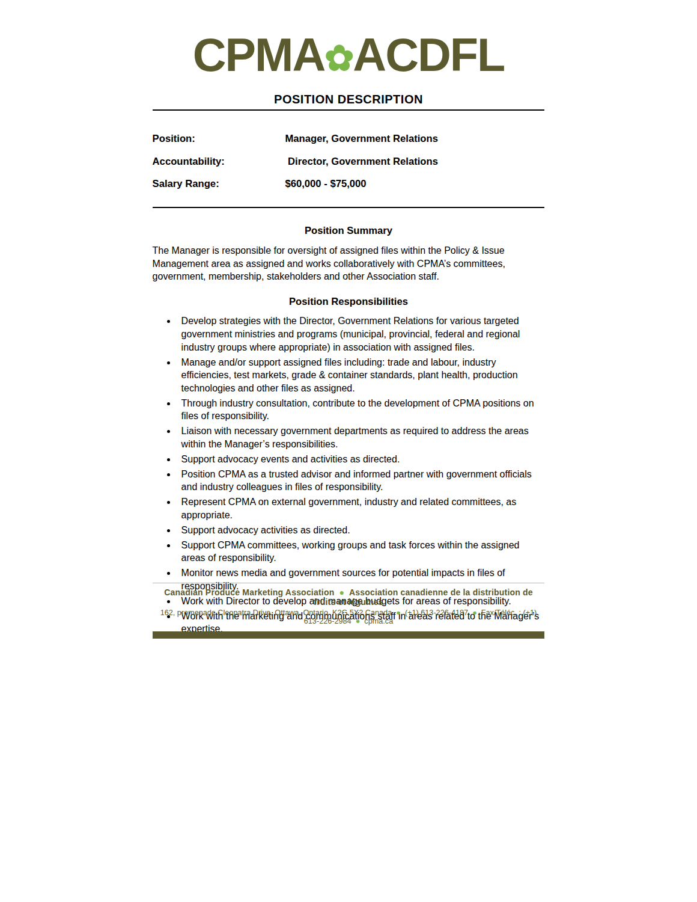CPMA✿ACDFL
POSITION DESCRIPTION
| Position: | Manager, Government Relations |
| Accountability: | Director, Government Relations |
| Salary Range: | $60,000 - $75,000 |
Position Summary
The Manager is responsible for oversight of assigned files within the Policy & Issue Management area as assigned and works collaboratively with CPMA’s committees, government, membership, stakeholders and other Association staff.
Position Responsibilities
Develop strategies with the Director, Government Relations for various targeted government ministries and programs (municipal, provincial, federal and regional industry groups where appropriate) in association with assigned files.
Manage and/or support assigned files including: trade and labour, industry efficiencies, test markets, grade & container standards, plant health, production technologies and other files as assigned.
Through industry consultation, contribute to the development of CPMA positions on files of responsibility.
Liaison with necessary government departments as required to address the areas within the Manager’s responsibilities.
Support advocacy events and activities as directed.
Position CPMA as a trusted advisor and informed partner with government officials and industry colleagues in files of responsibility.
Represent CPMA on external government, industry and related committees, as appropriate.
Support advocacy activities as directed.
Support CPMA committees, working groups and task forces within the assigned areas of responsibility.
Monitor news media and government sources for potential impacts in files of responsibility.
Work with Director to develop and manage budgets for areas of responsibility.
Work with the marketing and communications staff in areas related to the Manager’s expertise.
Canadian Produce Marketing Association ● Association canadienne de la distribution de fruits et légumes
162, promenade Cleopatra Drive, Ottawa, Ontario K2G 5X2 Canada ● (+1) 613-226-4187 ● Fax/Téléc. : (+1) 613-226-2984 ● cpma.ca